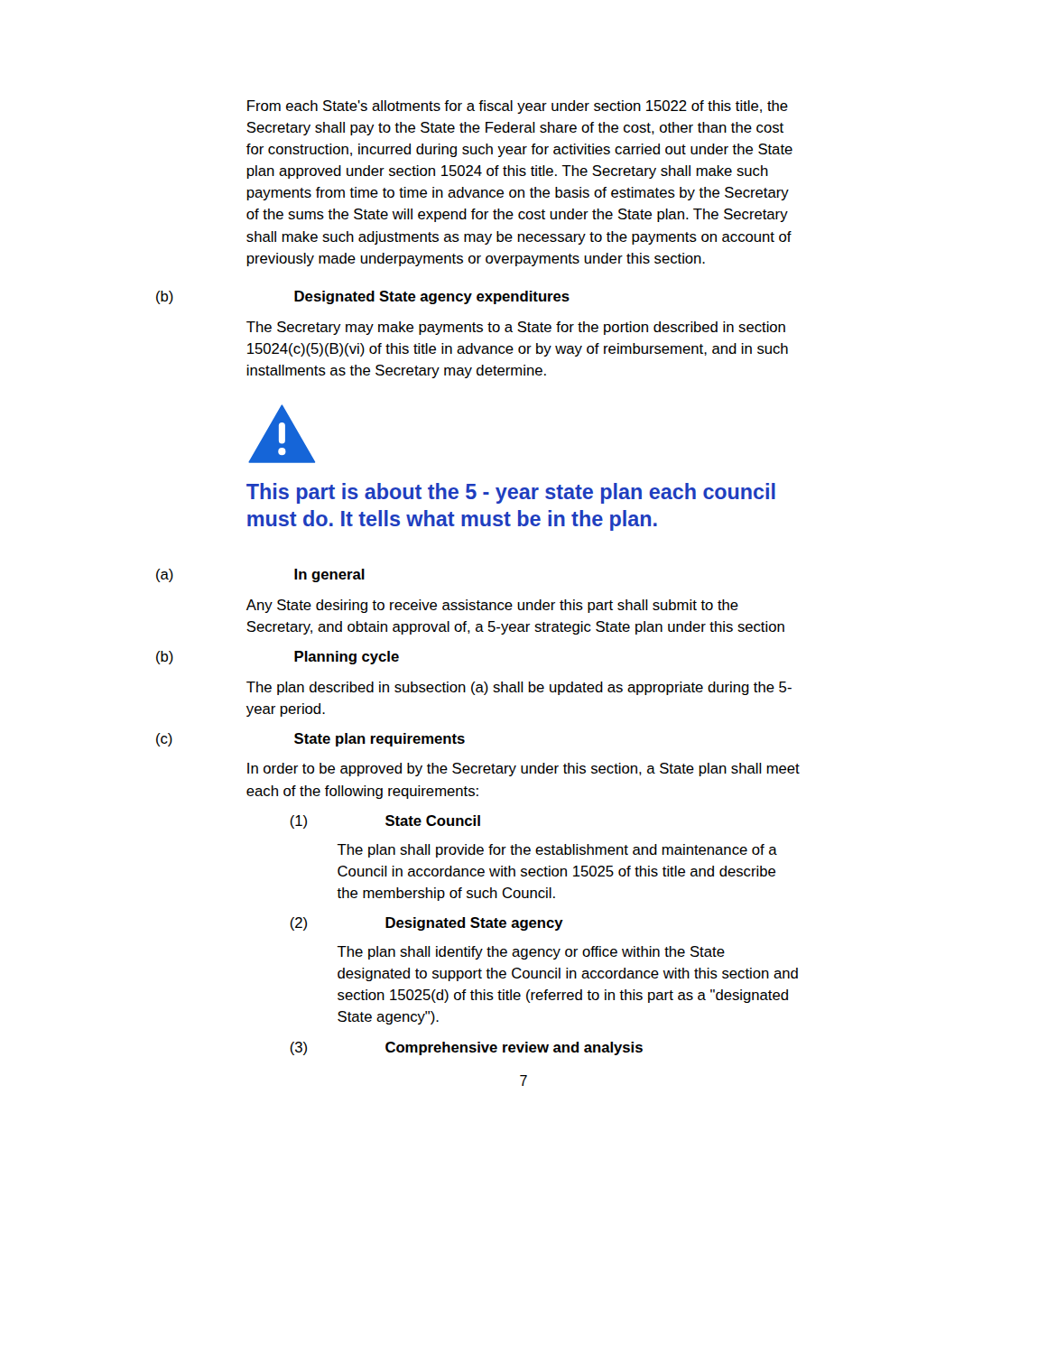From each State's allotments for a fiscal year under section 15022 of this title, the Secretary shall pay to the State the Federal share of the cost, other than the cost for construction, incurred during such year for activities carried out under the State plan approved under section 15024 of this title. The Secretary shall make such payments from time to time in advance on the basis of estimates by the Secretary of the sums the State will expend for the cost under the State plan. The Secretary shall make such adjustments as may be necessary to the payments on account of previously made underpayments or overpayments under this section.
(b) Designated State agency expenditures
The Secretary may make payments to a State for the portion described in section 15024(c)(5)(B)(vi) of this title in advance or by way of reimbursement, and in such installments as the Secretary may determine.
This part is about the 5 - year state plan each council must do. It tells what must be in the plan.
(a) In general
Any State desiring to receive assistance under this part shall submit to the Secretary, and obtain approval of, a 5-year strategic State plan under this section
(b) Planning cycle
The plan described in subsection (a) shall be updated as appropriate during the 5-year period.
(c) State plan requirements
In order to be approved by the Secretary under this section, a State plan shall meet each of the following requirements:
(1) State Council
The plan shall provide for the establishment and maintenance of a Council in accordance with section 15025 of this title and describe the membership of such Council.
(2) Designated State agency
The plan shall identify the agency or office within the State designated to support the Council in accordance with this section and section 15025(d) of this title (referred to in this part as a "designated State agency").
(3) Comprehensive review and analysis
7